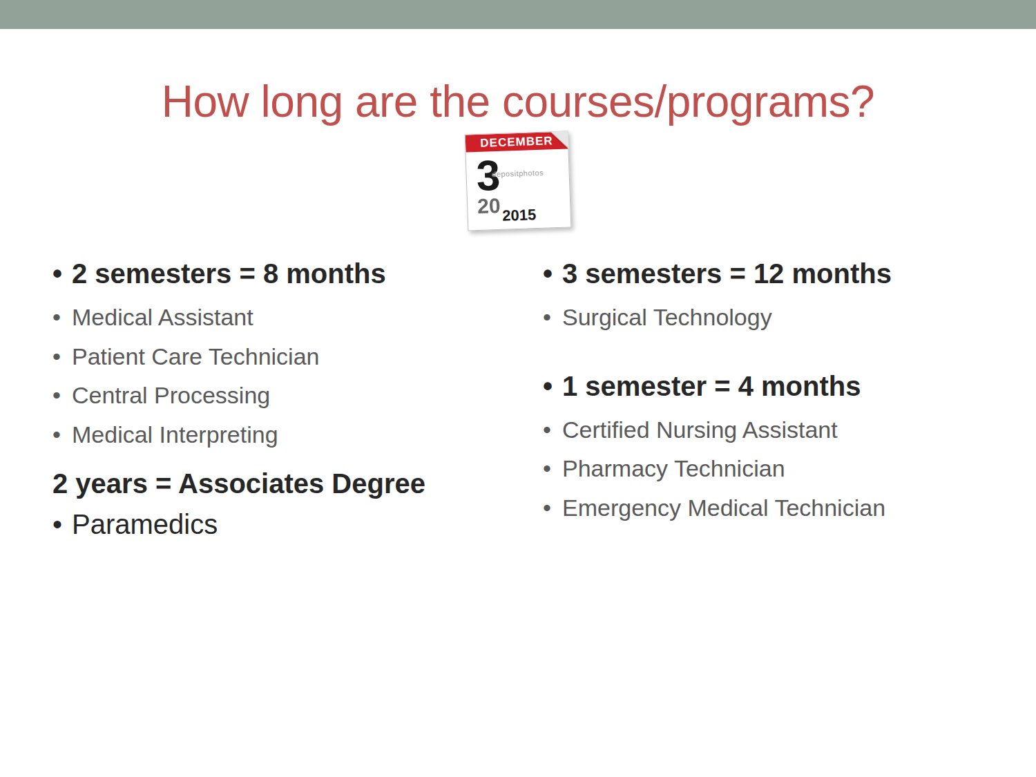How long are the courses/programs?
DECEMBER
3
20
depositphotos
2015
2 semesters = 8 months
Medical Assistant
Patient Care Technician
Central Processing
Medical Interpreting
2 years = Associates Degree
Paramedics
3 semesters = 12 months
Surgical Technology
1 semester = 4 months
Certified Nursing Assistant
Pharmacy Technician
Emergency Medical Technician